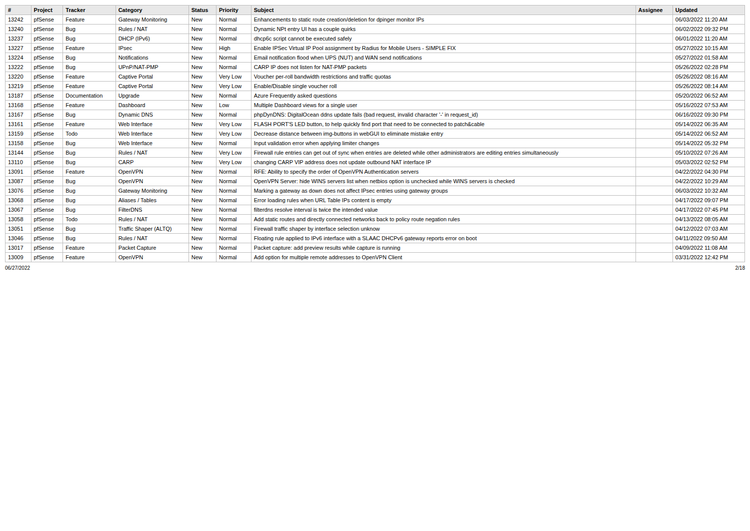| # | Project | Tracker | Category | Status | Priority | Subject | Assignee | Updated |
| --- | --- | --- | --- | --- | --- | --- | --- | --- |
| 13242 | pfSense | Feature | Gateway Monitoring | New | Normal | Enhancements to static route creation/deletion for dpinger monitor IPs | | 06/03/2022 11:20 AM |
| 13240 | pfSense | Bug | Rules / NAT | New | Normal | Dynamic NPt entry UI has a couple quirks | | 06/02/2022 09:32 PM |
| 13237 | pfSense | Bug | DHCP (IPv6) | New | Normal | dhcp6c script cannot be executed safely | | 06/01/2022 11:20 AM |
| 13227 | pfSense | Feature | IPsec | New | High | Enable IPSec Virtual IP Pool assignment by Radius for Mobile Users - SIMPLE FIX | | 05/27/2022 10:15 AM |
| 13224 | pfSense | Bug | Notifications | New | Normal | Email notification flood when UPS (NUT) and WAN send notifications | | 05/27/2022 01:58 AM |
| 13222 | pfSense | Bug | UPnP/NAT-PMP | New | Normal | CARP IP does not listen for NAT-PMP packets | | 05/26/2022 02:28 PM |
| 13220 | pfSense | Feature | Captive Portal | New | Very Low | Voucher per-roll bandwidth restrictions and traffic quotas | | 05/26/2022 08:16 AM |
| 13219 | pfSense | Feature | Captive Portal | New | Very Low | Enable/Disable single voucher roll | | 05/26/2022 08:14 AM |
| 13187 | pfSense | Documentation | Upgrade | New | Normal | Azure Frequently asked questions | | 05/20/2022 06:52 AM |
| 13168 | pfSense | Feature | Dashboard | New | Low | Multiple Dashboard views for a single user | | 05/16/2022 07:53 AM |
| 13167 | pfSense | Bug | Dynamic DNS | New | Normal | phpDynDNS: DigitalOcean ddns update fails (bad request, invalid character '-' in request_id) | | 06/16/2022 09:30 PM |
| 13161 | pfSense | Feature | Web Interface | New | Very Low | FLASH PORT'S LED button, to help quickly find port that need to be connected to patch&cable | | 05/14/2022 06:35 AM |
| 13159 | pfSense | Todo | Web Interface | New | Very Low | Decrease distance between img-buttons in webGUI to eliminate mistake entry | | 05/14/2022 06:52 AM |
| 13158 | pfSense | Bug | Web Interface | New | Normal | Input validation error when applying limiter changes | | 05/14/2022 05:32 PM |
| 13144 | pfSense | Bug | Rules / NAT | New | Very Low | Firewall rule entries can get out of sync when entries are deleted while other administrators are editing entries simultaneously | | 05/10/2022 07:26 AM |
| 13110 | pfSense | Bug | CARP | New | Very Low | changing CARP VIP address does not update outbound NAT interface IP | | 05/03/2022 02:52 PM |
| 13091 | pfSense | Feature | OpenVPN | New | Normal | RFE: Ability to specify the order of OpenVPN Authentication servers | | 04/22/2022 04:30 PM |
| 13087 | pfSense | Bug | OpenVPN | New | Normal | OpenVPN Server: hide WINS servers list when netbios option is unchecked while WINS servers is checked | | 04/22/2022 10:29 AM |
| 13076 | pfSense | Bug | Gateway Monitoring | New | Normal | Marking a gateway as down does not affect IPsec entries using gateway groups | | 06/03/2022 10:32 AM |
| 13068 | pfSense | Bug | Aliases / Tables | New | Normal | Error loading rules when URL Table IPs content is empty | | 04/17/2022 09:07 PM |
| 13067 | pfSense | Bug | FilterDNS | New | Normal | filterdns resolve interval is twice the intended value | | 04/17/2022 07:45 PM |
| 13058 | pfSense | Todo | Rules / NAT | New | Normal | Add static routes and directly connected networks back to policy route negation rules | | 04/13/2022 08:05 AM |
| 13051 | pfSense | Bug | Traffic Shaper (ALTQ) | New | Normal | Firewall traffic shaper by interface selection unknow | | 04/12/2022 07:03 AM |
| 13046 | pfSense | Bug | Rules / NAT | New | Normal | Floating rule applied to IPv6 interface with a SLAAC DHCPv6 gateway reports error on boot | | 04/11/2022 09:50 AM |
| 13017 | pfSense | Feature | Packet Capture | New | Normal | Packet capture: add preview results while capture is running | | 04/09/2022 11:08 AM |
| 13009 | pfSense | Feature | OpenVPN | New | Normal | Add option for multiple remote addresses to OpenVPN Client | | 03/31/2022 12:42 PM |
06/27/2022 2/18